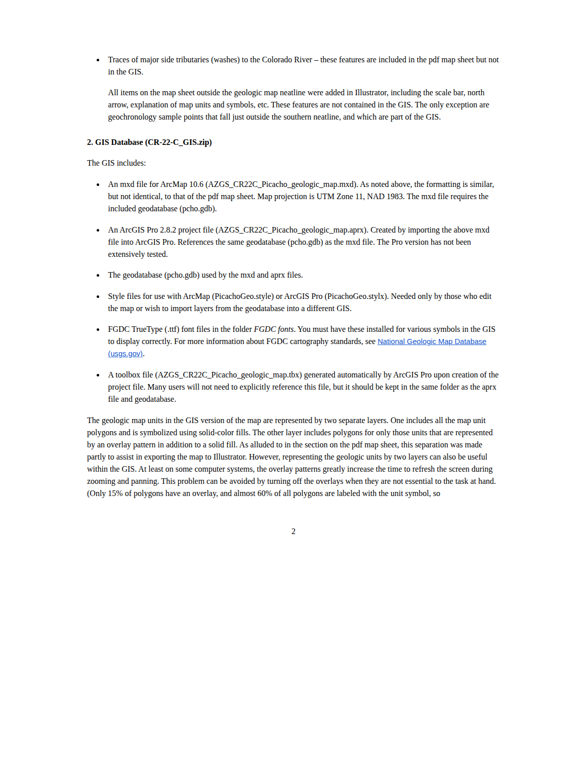Traces of major side tributaries (washes) to the Colorado River – these features are included in the pdf map sheet but not in the GIS.
All items on the map sheet outside the geologic map neatline were added in Illustrator, including the scale bar, north arrow, explanation of map units and symbols, etc. These features are not contained in the GIS. The only exception are geochronology sample points that fall just outside the southern neatline, and which are part of the GIS.
2. GIS Database (CR-22-C_GIS.zip)
The GIS includes:
An mxd file for ArcMap 10.6 (AZGS_CR22C_Picacho_geologic_map.mxd). As noted above, the formatting is similar, but not identical, to that of the pdf map sheet. Map projection is UTM Zone 11, NAD 1983. The mxd file requires the included geodatabase (pcho.gdb).
An ArcGIS Pro 2.8.2 project file (AZGS_CR22C_Picacho_geologic_map.aprx). Created by importing the above mxd file into ArcGIS Pro. References the same geodatabase (pcho.gdb) as the mxd file. The Pro version has not been extensively tested.
The geodatabase (pcho.gdb) used by the mxd and aprx files.
Style files for use with ArcMap (PicachoGeo.style) or ArcGIS Pro (PicachoGeo.stylx). Needed only by those who edit the map or wish to import layers from the geodatabase into a different GIS.
FGDC TrueType (.ttf) font files in the folder FGDC fonts. You must have these installed for various symbols in the GIS to display correctly. For more information about FGDC cartography standards, see National Geologic Map Database (usgs.gov).
A toolbox file (AZGS_CR22C_Picacho_geologic_map.tbx) generated automatically by ArcGIS Pro upon creation of the project file. Many users will not need to explicitly reference this file, but it should be kept in the same folder as the aprx file and geodatabase.
The geologic map units in the GIS version of the map are represented by two separate layers. One includes all the map unit polygons and is symbolized using solid-color fills. The other layer includes polygons for only those units that are represented by an overlay pattern in addition to a solid fill. As alluded to in the section on the pdf map sheet, this separation was made partly to assist in exporting the map to Illustrator. However, representing the geologic units by two layers can also be useful within the GIS. At least on some computer systems, the overlay patterns greatly increase the time to refresh the screen during zooming and panning. This problem can be avoided by turning off the overlays when they are not essential to the task at hand. (Only 15% of polygons have an overlay, and almost 60% of all polygons are labeled with the unit symbol, so
2